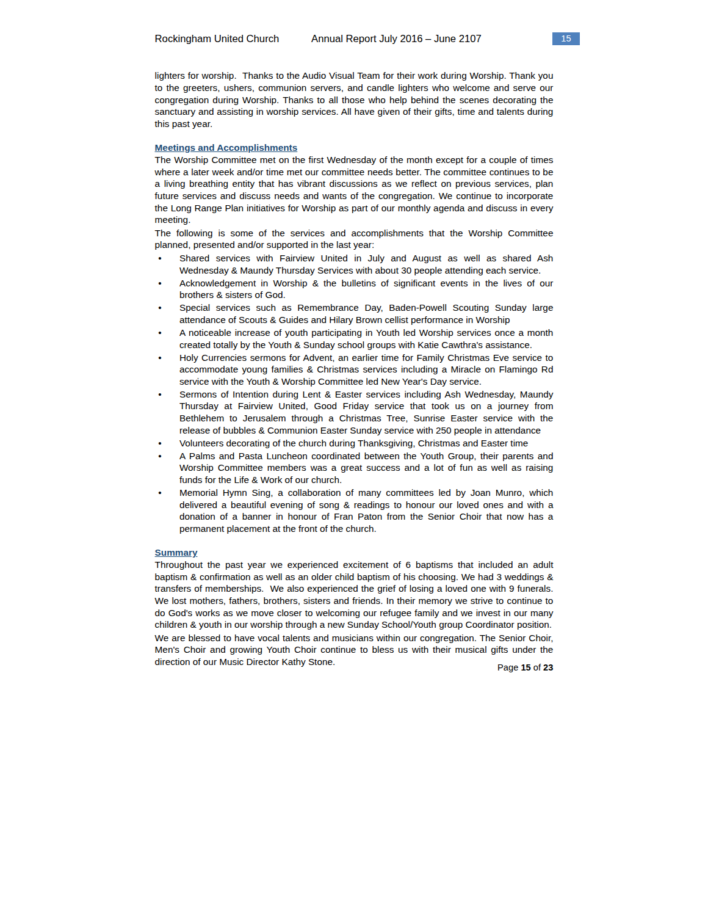Rockingham United Church Annual Report July 2016 – June 2107
15
lighters for worship. Thanks to the Audio Visual Team for their work during Worship. Thank you to the greeters, ushers, communion servers, and candle lighters who welcome and serve our congregation during Worship. Thanks to all those who help behind the scenes decorating the sanctuary and assisting in worship services. All have given of their gifts, time and talents during this past year.
Meetings and Accomplishments
The Worship Committee met on the first Wednesday of the month except for a couple of times where a later week and/or time met our committee needs better. The committee continues to be a living breathing entity that has vibrant discussions as we reflect on previous services, plan future services and discuss needs and wants of the congregation. We continue to incorporate the Long Range Plan initiatives for Worship as part of our monthly agenda and discuss in every meeting.
The following is some of the services and accomplishments that the Worship Committee planned, presented and/or supported in the last year:
Shared services with Fairview United in July and August as well as shared Ash Wednesday & Maundy Thursday Services with about 30 people attending each service.
Acknowledgement in Worship & the bulletins of significant events in the lives of our brothers & sisters of God.
Special services such as Remembrance Day, Baden-Powell Scouting Sunday large attendance of Scouts & Guides and Hilary Brown cellist performance in Worship
A noticeable increase of youth participating in Youth led Worship services once a month created totally by the Youth & Sunday school groups with Katie Cawthra's assistance.
Holy Currencies sermons for Advent, an earlier time for Family Christmas Eve service to accommodate young families & Christmas services including a Miracle on Flamingo Rd service with the Youth & Worship Committee led New Year's Day service.
Sermons of Intention during Lent & Easter services including Ash Wednesday, Maundy Thursday at Fairview United, Good Friday service that took us on a journey from Bethlehem to Jerusalem through a Christmas Tree, Sunrise Easter service with the release of bubbles & Communion Easter Sunday service with 250 people in attendance
Volunteers decorating of the church during Thanksgiving, Christmas and Easter time
A Palms and Pasta Luncheon coordinated between the Youth Group, their parents and Worship Committee members was a great success and a lot of fun as well as raising funds for the Life & Work of our church.
Memorial Hymn Sing, a collaboration of many committees led by Joan Munro, which delivered a beautiful evening of song & readings to honour our loved ones and with a donation of a banner in honour of Fran Paton from the Senior Choir that now has a permanent placement at the front of the church.
Summary
Throughout the past year we experienced excitement of 6 baptisms that included an adult baptism & confirmation as well as an older child baptism of his choosing. We had 3 weddings & transfers of memberships. We also experienced the grief of losing a loved one with 9 funerals. We lost mothers, fathers, brothers, sisters and friends. In their memory we strive to continue to do God's works as we move closer to welcoming our refugee family and we invest in our many children & youth in our worship through a new Sunday School/Youth group Coordinator position.
We are blessed to have vocal talents and musicians within our congregation. The Senior Choir, Men's Choir and growing Youth Choir continue to bless us with their musical gifts under the direction of our Music Director Kathy Stone.
Page 15 of 23